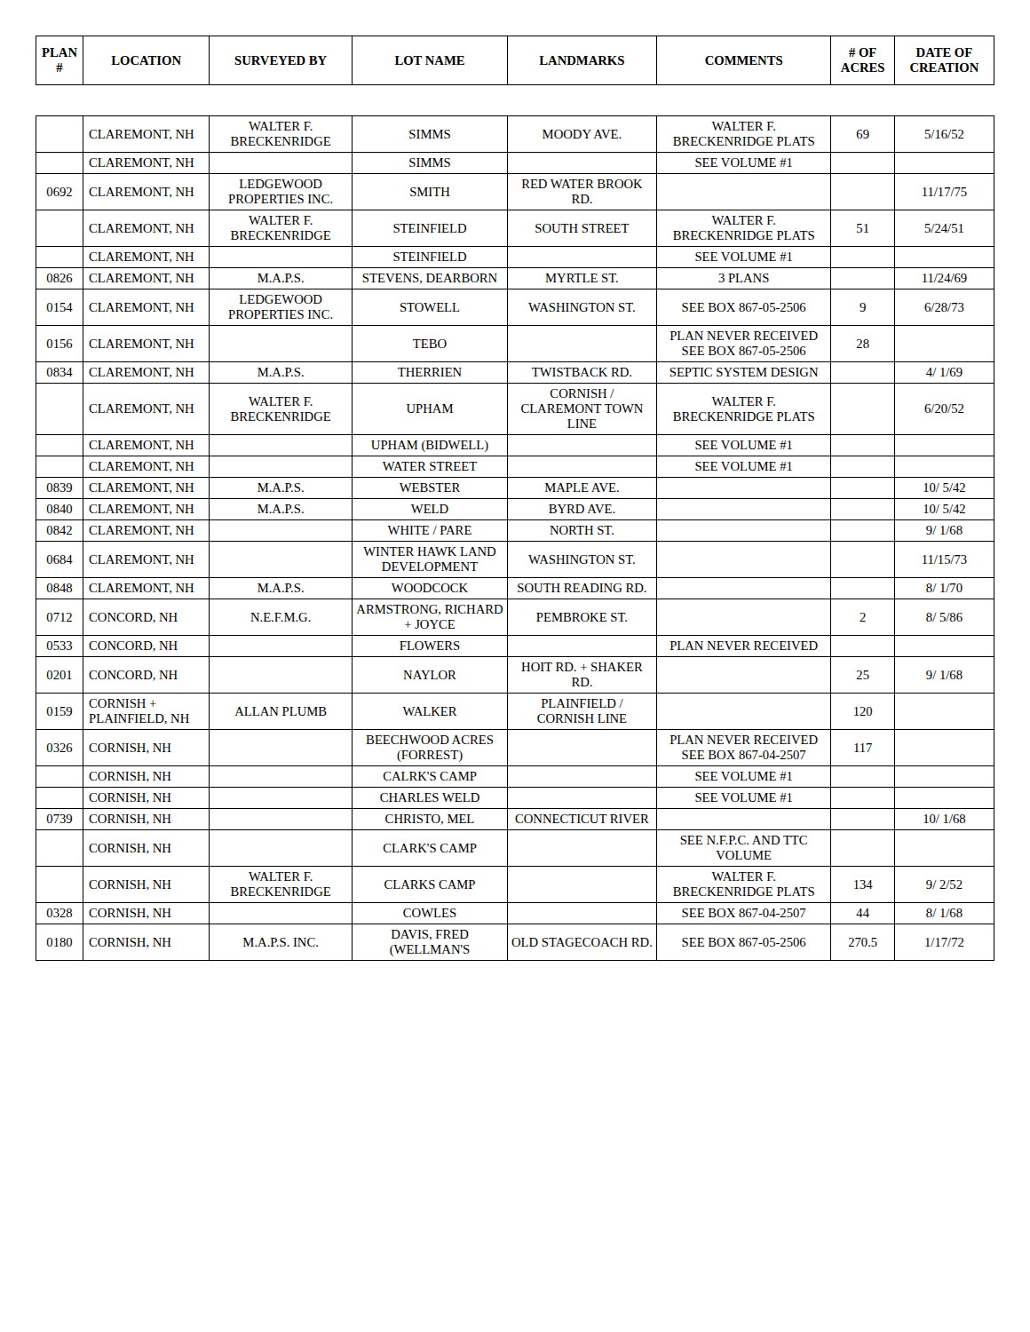| PLAN # | LOCATION | SURVEYED BY | LOT NAME | LANDMARKS | COMMENTS | # OF ACRES | DATE OF CREATION |
| --- | --- | --- | --- | --- | --- | --- | --- |
| | CLAREMONT, NH | WALTER F. BRECKENRIDGE | SIMMS | MOODY AVE. | WALTER F. BRECKENRIDGE PLATS | 69 | 5/16/52 |
| | CLAREMONT, NH | | SIMMS | | SEE VOLUME #1 | | |
| 0692 | CLAREMONT, NH | LEDGEWOOD PROPERTIES INC. | SMITH | RED WATER BROOK RD. | | | 11/17/75 |
| | CLAREMONT, NH | WALTER F. BRECKENRIDGE | STEINFIELD | SOUTH STREET | WALTER F. BRECKENRIDGE PLATS | 51 | 5/24/51 |
| | CLAREMONT, NH | | STEINFIELD | | SEE VOLUME #1 | | |
| 0826 | CLAREMONT, NH | M.A.P.S. | STEVENS, DEARBORN | MYRTLE ST. | 3 PLANS | | 11/24/69 |
| 0154 | CLAREMONT, NH | LEDGEWOOD PROPERTIES INC. | STOWELL | WASHINGTON ST. | SEE BOX 867-05-2506 | 9 | 6/28/73 |
| 0156 | CLAREMONT, NH | | TEBO | | PLAN NEVER RECEIVED SEE BOX 867-05-2506 | 28 | |
| 0834 | CLAREMONT, NH | M.A.P.S. | THERRIEN | TWISTBACK RD. | SEPTIC SYSTEM DESIGN | | 4/ 1/69 |
| | CLAREMONT, NH | WALTER F. BRECKENRIDGE | UPHAM | CORNISH / CLAREMONT TOWN LINE | WALTER F. BRECKENRIDGE PLATS | | 6/20/52 |
| | CLAREMONT, NH | | UPHAM (BIDWELL) | | SEE VOLUME #1 | | |
| | CLAREMONT, NH | | WATER STREET | | SEE VOLUME #1 | | |
| 0839 | CLAREMONT, NH | M.A.P.S. | WEBSTER | MAPLE AVE. | | | 10/ 5/42 |
| 0840 | CLAREMONT, NH | M.A.P.S. | WELD | BYRD AVE. | | | 10/ 5/42 |
| 0842 | CLAREMONT, NH | | WHITE / PARE | NORTH ST. | | | 9/ 1/68 |
| 0684 | CLAREMONT, NH | | WINTER HAWK LAND DEVELOPMENT | WASHINGTON ST. | | | 11/15/73 |
| 0848 | CLAREMONT, NH | M.A.P.S. | WOODCOCK | SOUTH READING RD. | | | 8/ 1/70 |
| 0712 | CONCORD, NH | N.E.F.M.G. | ARMSTRONG, RICHARD + JOYCE | PEMBROKE ST. | | 2 | 8/ 5/86 |
| 0533 | CONCORD, NH | | FLOWERS | | PLAN NEVER RECEIVED | | |
| 0201 | CONCORD, NH | | NAYLOR | HOIT RD. + SHAKER RD. | | 25 | 9/ 1/68 |
| 0159 | CORNISH + PLAINFIELD, NH | ALLAN PLUMB | WALKER | PLAINFIELD / CORNISH LINE | | 120 | |
| 0326 | CORNISH, NH | | BEECHWOOD ACRES (FORREST) | | PLAN NEVER RECEIVED SEE BOX 867-04-2507 | 117 | |
| | CORNISH, NH | | CALRK'S CAMP | | SEE VOLUME #1 | | |
| | CORNISH, NH | | CHARLES WELD | | SEE VOLUME #1 | | |
| 0739 | CORNISH, NH | | CHRISTO, MEL | CONNECTICUT RIVER | | | 10/ 1/68 |
| | CORNISH, NH | | CLARK'S CAMP | | SEE N.F.P.C. AND TTC VOLUME | | |
| | CORNISH, NH | WALTER F. BRECKENRIDGE | CLARKS CAMP | | WALTER F. BRECKENRIDGE PLATS | 134 | 9/ 2/52 |
| 0328 | CORNISH, NH | | COWLES | | SEE BOX 867-04-2507 | 44 | 8/ 1/68 |
| 0180 | CORNISH, NH | M.A.P.S. INC. | DAVIS, FRED (WELLMAN'S | OLD STAGECOACH RD. | SEE BOX 867-05-2506 | 270.5 | 1/17/72 |